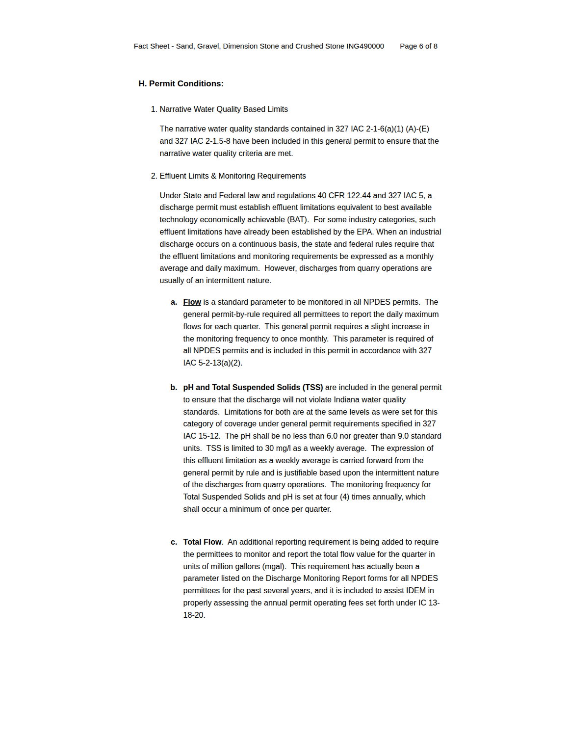Fact Sheet - Sand, Gravel, Dimension Stone and Crushed Stone ING490000 Page 6 of 8
H. Permit Conditions:
Narrative Water Quality Based Limits
The narrative water quality standards contained in 327 IAC 2-1-6(a)(1) (A)-(E) and 327 IAC 2-1.5-8 have been included in this general permit to ensure that the narrative water quality criteria are met.
Effluent Limits & Monitoring Requirements
Under State and Federal law and regulations 40 CFR 122.44 and 327 IAC 5, a discharge permit must establish effluent limitations equivalent to best available technology economically achievable (BAT). For some industry categories, such effluent limitations have already been established by the EPA. When an industrial discharge occurs on a continuous basis, the state and federal rules require that the effluent limitations and monitoring requirements be expressed as a monthly average and daily maximum. However, discharges from quarry operations are usually of an intermittent nature.
Flow is a standard parameter to be monitored in all NPDES permits. The general permit-by-rule required all permittees to report the daily maximum flows for each quarter. This general permit requires a slight increase in the monitoring frequency to once monthly. This parameter is required of all NPDES permits and is included in this permit in accordance with 327 IAC 5-2-13(a)(2).
pH and Total Suspended Solids (TSS) are included in the general permit to ensure that the discharge will not violate Indiana water quality standards. Limitations for both are at the same levels as were set for this category of coverage under general permit requirements specified in 327 IAC 15-12. The pH shall be no less than 6.0 nor greater than 9.0 standard units. TSS is limited to 30 mg/l as a weekly average. The expression of this effluent limitation as a weekly average is carried forward from the general permit by rule and is justifiable based upon the intermittent nature of the discharges from quarry operations. The monitoring frequency for Total Suspended Solids and pH is set at four (4) times annually, which shall occur a minimum of once per quarter.
Total Flow. An additional reporting requirement is being added to require the permittees to monitor and report the total flow value for the quarter in units of million gallons (mgal). This requirement has actually been a parameter listed on the Discharge Monitoring Report forms for all NPDES permittees for the past several years, and it is included to assist IDEM in properly assessing the annual permit operating fees set forth under IC 13-18-20.